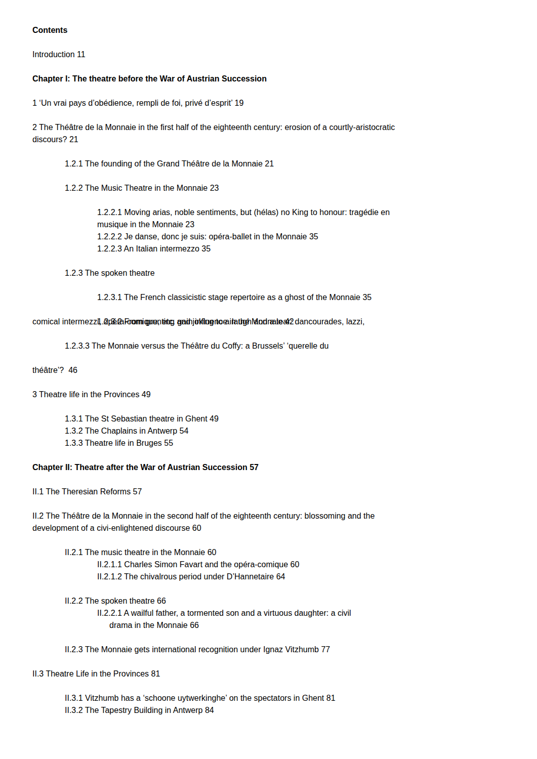Contents
Introduction 11
Chapter I: The theatre before the War of Austrian Succession
1 ‘Un vrai pays d’obédience, rempli de foi, privé d’esprit’ 19
2 The Théâtre de la Monnaie in the first half of the eighteenth century: erosion of a courtly-aristocratic discours? 21
1.2.1 The founding of the Grand Théâtre de la Monnaie 21
1.2.2 The Music Theatre in the Monnaie 23
1.2.2.1 Moving arias, noble sentiments, but (hélas) no King to honour: tragédie en musique in the Monnaie 23
1.2.2.2 Je danse, donc je suis: opéra-ballet in the Monnaie 35
1.2.2.3 An Italian intermezzo 35
1.2.3 The spoken theatre
1.2.3.1 The French classicistic stage repertoire as a ghost of the Monnaie 35
1.2.3.2 From grunting and joking to a laugh and a tear: dancourades, lazzi,
comical intermezzi, opéra-comique, etc. gain influence in the Monnaie 42
1.2.3.3 The Monnaie versus the Théâtre du Coffy: a Brussels’ ‘querelle du
théâtre’? 46
3 Theatre life in the Provinces 49
1.3.1 The St Sebastian theatre in Ghent 49
1.3.2 The Chaplains in Antwerp 54
1.3.3 Theatre life in Bruges 55
Chapter II: Theatre after the War of Austrian Succession 57
II.1 The Theresian Reforms 57
II.2 The Théâtre de la Monnaie in the second half of the eighteenth century: blossoming and the development of a civi-enlightened discourse 60
II.2.1 The music theatre in the Monnaie 60
II.2.1.1 Charles Simon Favart and the opéra-comique 60
II.2.1.2 The chivalrous period under D’Hannetaire 64
II.2.2 The spoken theatre 66
II.2.2.1 A wailful father, a tormented son and a virtuous daughter: a civil
drama in the Monnaie 66
II.2.3 The Monnaie gets international recognition under Ignaz Vitzhumb 77
II.3 Theatre Life in the Provinces 81
II.3.1 Vitzhumb has a ‘schoone uytwerkinghe’ on the spectators in Ghent 81
II.3.2 The Tapestry Building in Antwerp 84